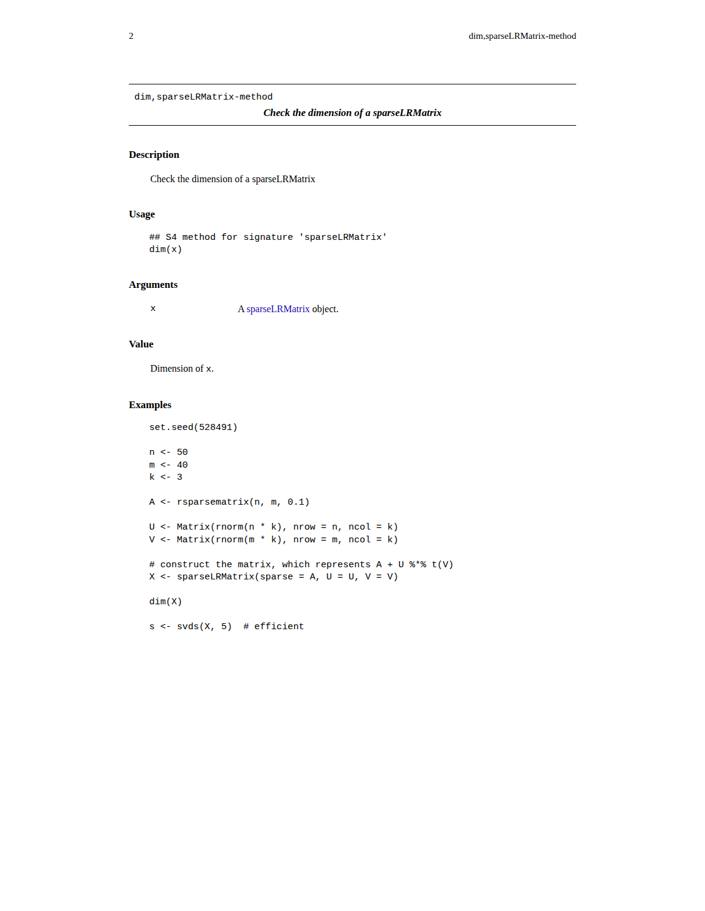2 dim,sparseLRMatrix-method
dim,sparseLRMatrix-method
Check the dimension of a sparseLRMatrix
Description
Check the dimension of a sparseLRMatrix
Usage
## S4 method for signature 'sparseLRMatrix'
dim(x)
Arguments
x
A sparseLRMatrix object.
Value
Dimension of x.
Examples
set.seed(528491)

n <- 50
m <- 40
k <- 3

A <- rsparsematrix(n, m, 0.1)

U <- Matrix(rnorm(n * k), nrow = n, ncol = k)
V <- Matrix(rnorm(m * k), nrow = m, ncol = k)

# construct the matrix, which represents A + U %*% t(V)
X <- sparseLRMatrix(sparse = A, U = U, V = V)

dim(X)

s <- svds(X, 5)  # efficient